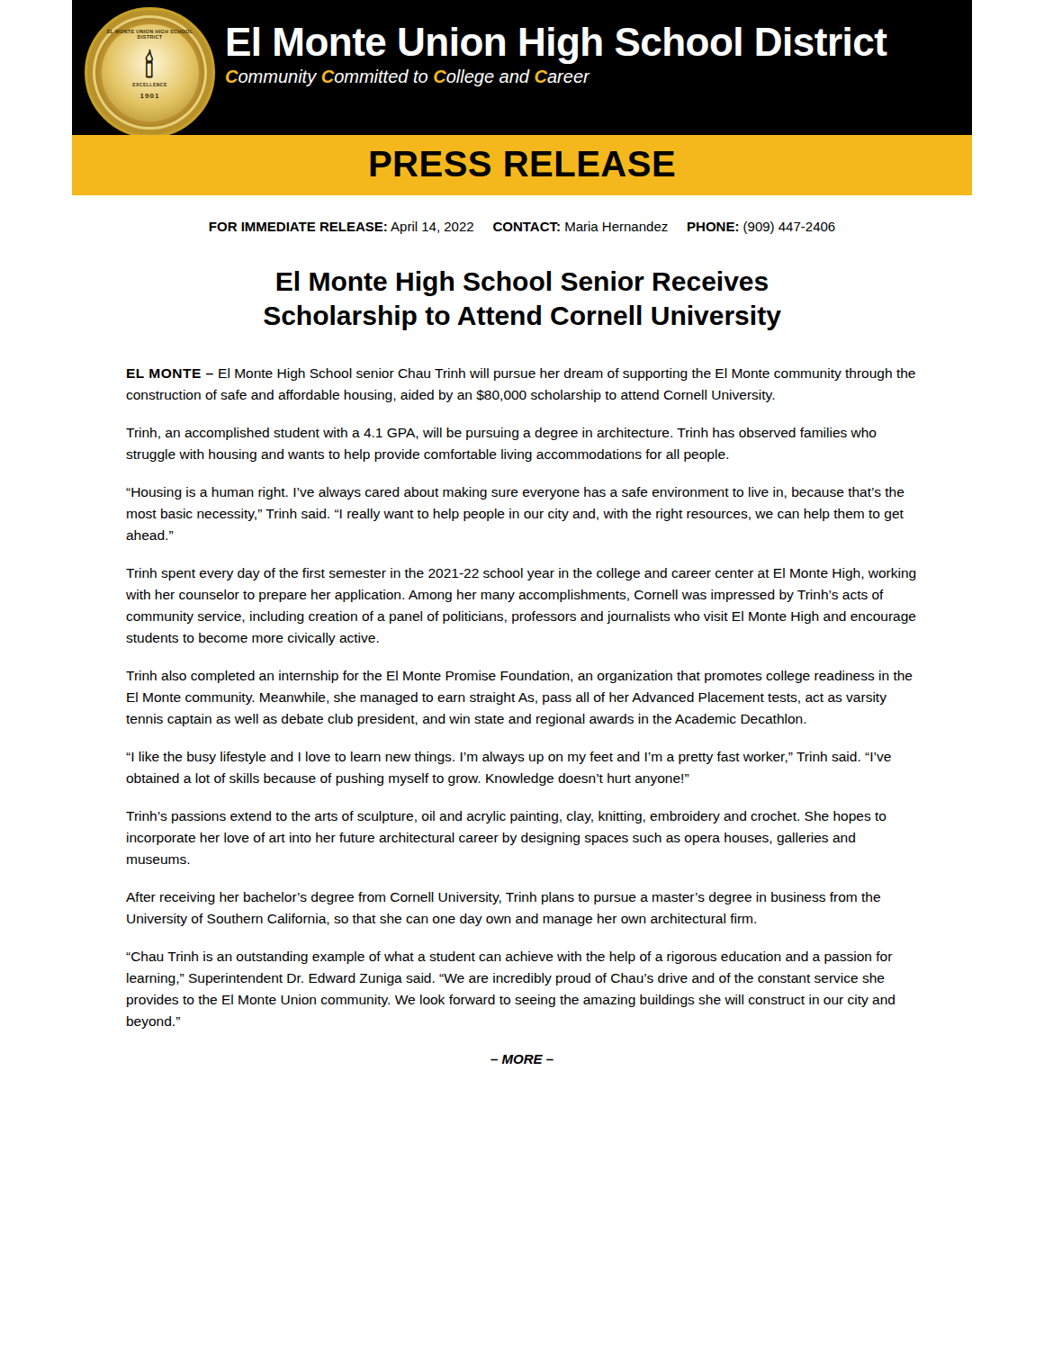El Monte Union High School District
🕯
EXCELLENCE
1901
El Monte Union High School District
Community Committed to College and Career
PRESS RELEASE
FOR IMMEDIATE RELEASE: April 14, 2022 CONTACT: Maria Hernandez PHONE: (909) 447-2406
El Monte High School Senior Receives
Scholarship to Attend Cornell University
EL MONTE – El Monte High School senior Chau Trinh will pursue her dream of supporting the El Monte community through the construction of safe and affordable housing, aided by an $80,000 scholarship to attend Cornell University.
Trinh, an accomplished student with a 4.1 GPA, will be pursuing a degree in architecture. Trinh has observed families who struggle with housing and wants to help provide comfortable living accommodations for all people.
“Housing is a human right. I’ve always cared about making sure everyone has a safe environment to live in, because that’s the most basic necessity,” Trinh said. “I really want to help people in our city and, with the right resources, we can help them to get ahead.”
Trinh spent every day of the first semester in the 2021-22 school year in the college and career center at El Monte High, working with her counselor to prepare her application. Among her many accomplishments, Cornell was impressed by Trinh’s acts of community service, including creation of a panel of politicians, professors and journalists who visit El Monte High and encourage students to become more civically active.
Trinh also completed an internship for the El Monte Promise Foundation, an organization that promotes college readiness in the El Monte community. Meanwhile, she managed to earn straight As, pass all of her Advanced Placement tests, act as varsity tennis captain as well as debate club president, and win state and regional awards in the Academic Decathlon.
“I like the busy lifestyle and I love to learn new things. I’m always up on my feet and I’m a pretty fast worker,” Trinh said. “I’ve obtained a lot of skills because of pushing myself to grow. Knowledge doesn’t hurt anyone!”
Trinh’s passions extend to the arts of sculpture, oil and acrylic painting, clay, knitting, embroidery and crochet. She hopes to incorporate her love of art into her future architectural career by designing spaces such as opera houses, galleries and museums.
After receiving her bachelor’s degree from Cornell University, Trinh plans to pursue a master’s degree in business from the University of Southern California, so that she can one day own and manage her own architectural firm.
“Chau Trinh is an outstanding example of what a student can achieve with the help of a rigorous education and a passion for learning,” Superintendent Dr. Edward Zuniga said. “We are incredibly proud of Chau’s drive and of the constant service she provides to the El Monte Union community. We look forward to seeing the amazing buildings she will construct in our city and beyond.”
– MORE –